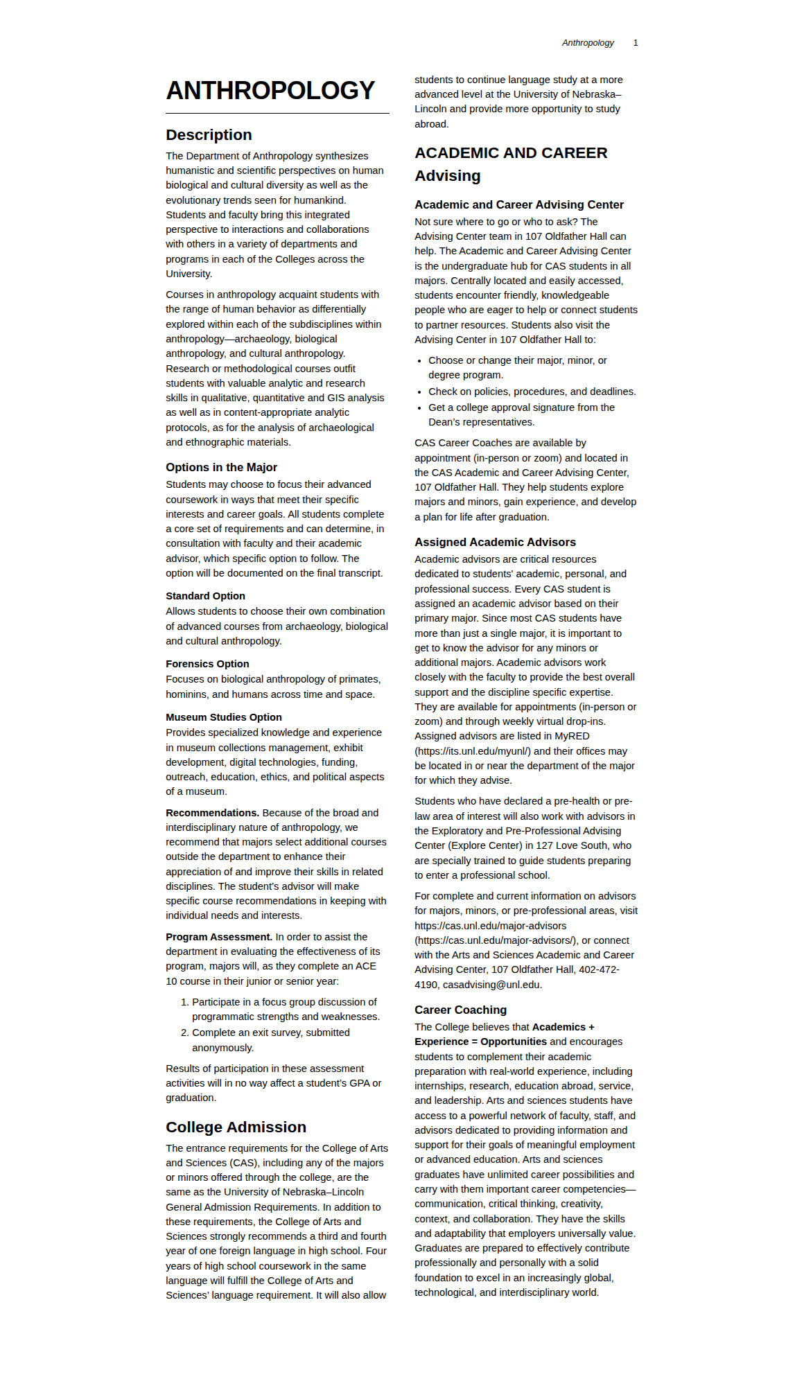Anthropology 1
ANTHROPOLOGY
Description
The Department of Anthropology synthesizes humanistic and scientific perspectives on human biological and cultural diversity as well as the evolutionary trends seen for humankind. Students and faculty bring this integrated perspective to interactions and collaborations with others in a variety of departments and programs in each of the Colleges across the University.
Courses in anthropology acquaint students with the range of human behavior as differentially explored within each of the subdisciplines within anthropology—archaeology, biological anthropology, and cultural anthropology. Research or methodological courses outfit students with valuable analytic and research skills in qualitative, quantitative and GIS analysis as well as in content-appropriate analytic protocols, as for the analysis of archaeological and ethnographic materials.
Options in the Major
Students may choose to focus their advanced coursework in ways that meet their specific interests and career goals. All students complete a core set of requirements and can determine, in consultation with faculty and their academic advisor, which specific option to follow. The option will be documented on the final transcript.
Standard Option
Allows students to choose their own combination of advanced courses from archaeology, biological and cultural anthropology.
Forensics Option
Focuses on biological anthropology of primates, hominins, and humans across time and space.
Museum Studies Option
Provides specialized knowledge and experience in museum collections management, exhibit development, digital technologies, funding, outreach, education, ethics, and political aspects of a museum.
Recommendations. Because of the broad and interdisciplinary nature of anthropology, we recommend that majors select additional courses outside the department to enhance their appreciation of and improve their skills in related disciplines. The student’s advisor will make specific course recommendations in keeping with individual needs and interests.
Program Assessment. In order to assist the department in evaluating the effectiveness of its program, majors will, as they complete an ACE 10 course in their junior or senior year:
Participate in a focus group discussion of programmatic strengths and weaknesses.
Complete an exit survey, submitted anonymously.
Results of participation in these assessment activities will in no way affect a student’s GPA or graduation.
College Admission
The entrance requirements for the College of Arts and Sciences (CAS), including any of the majors or minors offered through the college, are the same as the University of Nebraska–Lincoln General Admission Requirements. In addition to these requirements, the College of Arts and Sciences strongly recommends a third and fourth year of one foreign language in high school. Four years of high school coursework in the same language will fulfill the College of Arts and Sciences’ language requirement. It will also allow students to continue language study at a more advanced level at the University of Nebraska–Lincoln and provide more opportunity to study abroad.
ACADEMIC AND CAREER Advising
Academic and Career Advising Center
Not sure where to go or who to ask? The Advising Center team in 107 Oldfather Hall can help. The Academic and Career Advising Center is the undergraduate hub for CAS students in all majors. Centrally located and easily accessed, students encounter friendly, knowledgeable people who are eager to help or connect students to partner resources. Students also visit the Advising Center in 107 Oldfather Hall to:
Choose or change their major, minor, or degree program.
Check on policies, procedures, and deadlines.
Get a college approval signature from the Dean’s representatives.
CAS Career Coaches are available by appointment (in-person or zoom) and located in the CAS Academic and Career Advising Center, 107 Oldfather Hall. They help students explore majors and minors, gain experience, and develop a plan for life after graduation.
Assigned Academic Advisors
Academic advisors are critical resources dedicated to students' academic, personal, and professional success. Every CAS student is assigned an academic advisor based on their primary major. Since most CAS students have more than just a single major, it is important to get to know the advisor for any minors or additional majors. Academic advisors work closely with the faculty to provide the best overall support and the discipline specific expertise. They are available for appointments (in-person or zoom) and through weekly virtual drop-ins. Assigned advisors are listed in MyRED (https://its.unl.edu/myunl/) and their offices may be located in or near the department of the major for which they advise.
Students who have declared a pre-health or pre-law area of interest will also work with advisors in the Exploratory and Pre-Professional Advising Center (Explore Center) in 127 Love South, who are specially trained to guide students preparing to enter a professional school.
For complete and current information on advisors for majors, minors, or pre-professional areas, visit https://cas.unl.edu/major-advisors (https://cas.unl.edu/major-advisors/), or connect with the Arts and Sciences Academic and Career Advising Center, 107 Oldfather Hall, 402-472-4190, casadvising@unl.edu.
Career Coaching
The College believes that Academics + Experience = Opportunities and encourages students to complement their academic preparation with real-world experience, including internships, research, education abroad, service, and leadership. Arts and sciences students have access to a powerful network of faculty, staff, and advisors dedicated to providing information and support for their goals of meaningful employment or advanced education. Arts and sciences graduates have unlimited career possibilities and carry with them important career competencies—communication, critical thinking, creativity, context, and collaboration. They have the skills and adaptability that employers universally value. Graduates are prepared to effectively contribute professionally and personally with a solid foundation to excel in an increasingly global, technological, and interdisciplinary world.